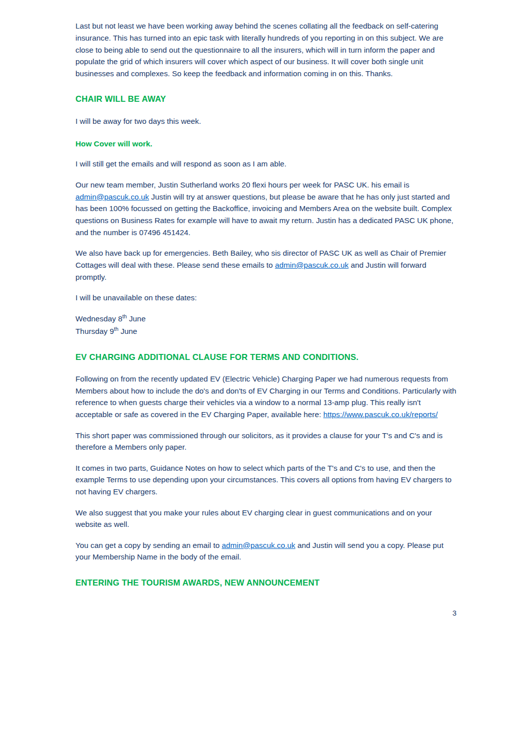Last but not least we have been working away behind the scenes collating all the feedback on self-catering insurance. This has turned into an epic task with literally hundreds of you reporting in on this subject. We are close to being able to send out the questionnaire to all the insurers, which will in turn inform the paper and populate the grid of which insurers will cover which aspect of our business. It will cover both single unit businesses and complexes. So keep the feedback and information coming in on this. Thanks.
CHAIR WILL BE AWAY
I will be away for two days this week.
How Cover will work.
I will still get the emails and will respond as soon as I am able.
Our new team member, Justin Sutherland works 20 flexi hours per week for PASC UK. his email is admin@pascuk.co.uk Justin will try at answer questions, but please be aware that he has only just started and has been 100% focussed on getting the Backoffice, invoicing and Members Area on the website built. Complex questions on Business Rates for example will have to await my return. Justin has a dedicated PASC UK phone, and the number is 07496 451424.
We also have back up for emergencies. Beth Bailey, who sis director of PASC UK as well as Chair of Premier Cottages will deal with these. Please send these emails to admin@pascuk.co.uk and Justin will forward promptly.
I will be unavailable on these dates:
Wednesday 8th June
Thursday 9th June
EV CHARGING ADDITIONAL CLAUSE FOR TERMS AND CONDITIONS.
Following on from the recently updated EV (Electric Vehicle) Charging Paper we had numerous requests from Members about how to include the do's and don'ts of EV Charging in our Terms and Conditions. Particularly with reference to when guests charge their vehicles via a window to a normal 13-amp plug. This really isn't acceptable or safe as covered in the EV Charging Paper, available here: https://www.pascuk.co.uk/reports/
This short paper was commissioned through our solicitors, as it provides a clause for your T's and C's and is therefore a Members only paper.
It comes in two parts, Guidance Notes on how to select which parts of the T's and C's to use, and then the example Terms to use depending upon your circumstances. This covers all options from having EV chargers to not having EV chargers.
We also suggest that you make your rules about EV charging clear in guest communications and on your website as well.
You can get a copy by sending an email to admin@pascuk.co.uk and Justin will send you a copy. Please put your Membership Name in the body of the email.
ENTERING THE TOURISM AWARDS, NEW ANNOUNCEMENT
3